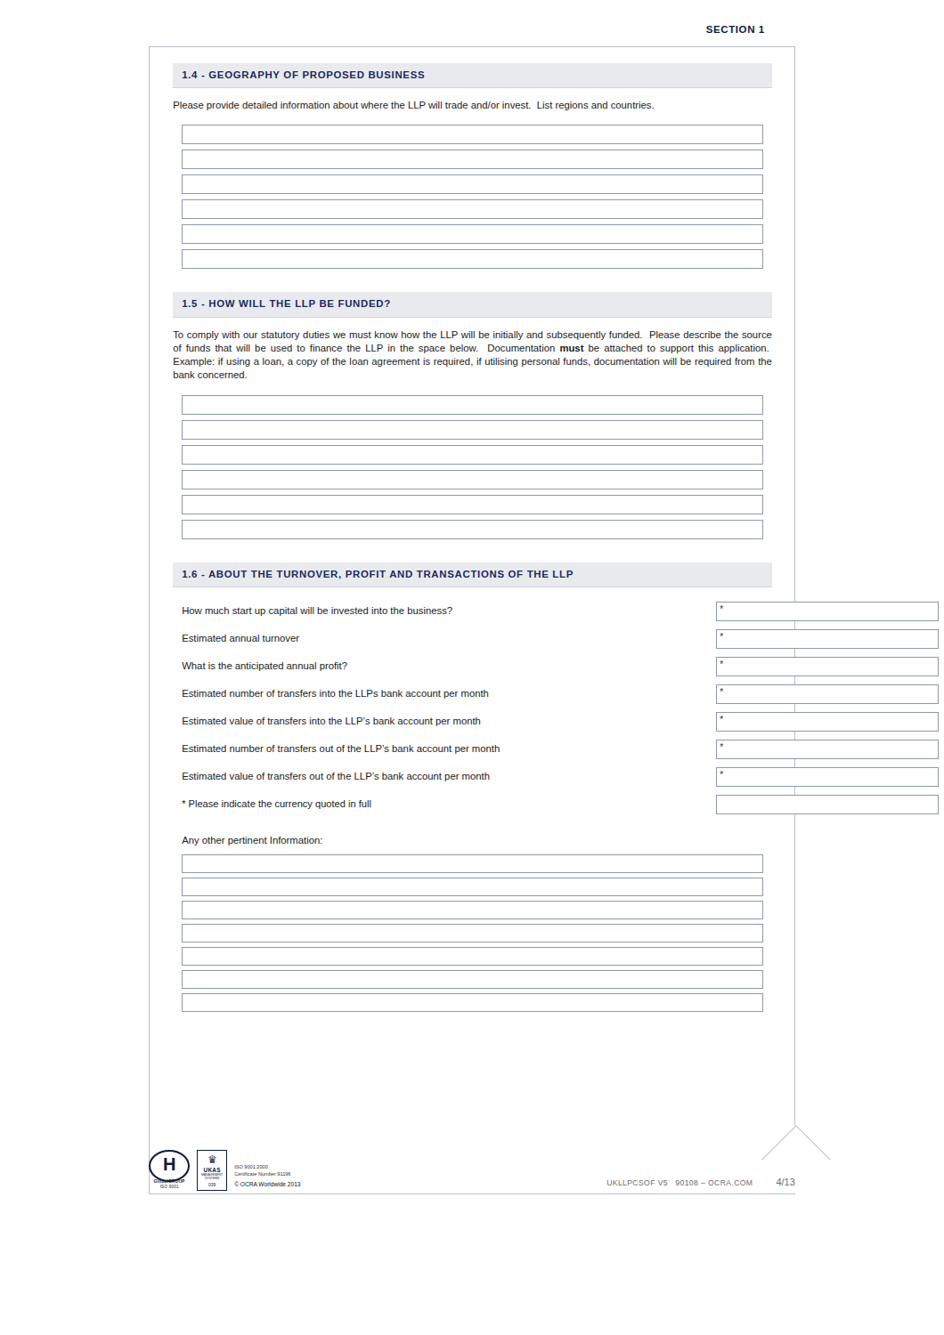SECTION 1
1.4 - GEOGRAPHY OF PROPOSED BUSINESS
Please provide detailed information about where the LLP will trade and/or invest. List regions and countries.
1.5 - HOW WILL THE LLP BE FUNDED?
To comply with our statutory duties we must know how the LLP will be initially and subsequently funded. Please describe the source of funds that will be used to finance the LLP in the space below. Documentation must be attached to support this application. Example: if using a loan, a copy of the loan agreement is required, if utilising personal funds, documentation will be required from the bank concerned.
1.6 - ABOUT THE TURNOVER, PROFIT AND TRANSACTIONS OF THE LLP
How much start up capital will be invested into the business?
*
Estimated annual turnover
*
What is the anticipated annual profit?
*
Estimated number of transfers into the LLPs bank account per month
*
Estimated value of transfers into the LLP’s bank account per month
*
Estimated number of transfers out of the LLP’s bank account per month
*
Estimated value of transfers out of the LLP’s bank account per month
*
* Please indicate the currency quoted in full
Any other pertinent Information:
H
GlobalGROUPISO 9001
♛
UKAS
MANAGEMENT
SYSTEMS
039
ISO 9001:2000
Certificate Number 91196
© OCRA Worldwide 2013
UKLLPCSOF V5 90108 – OCRA.COM
4/13